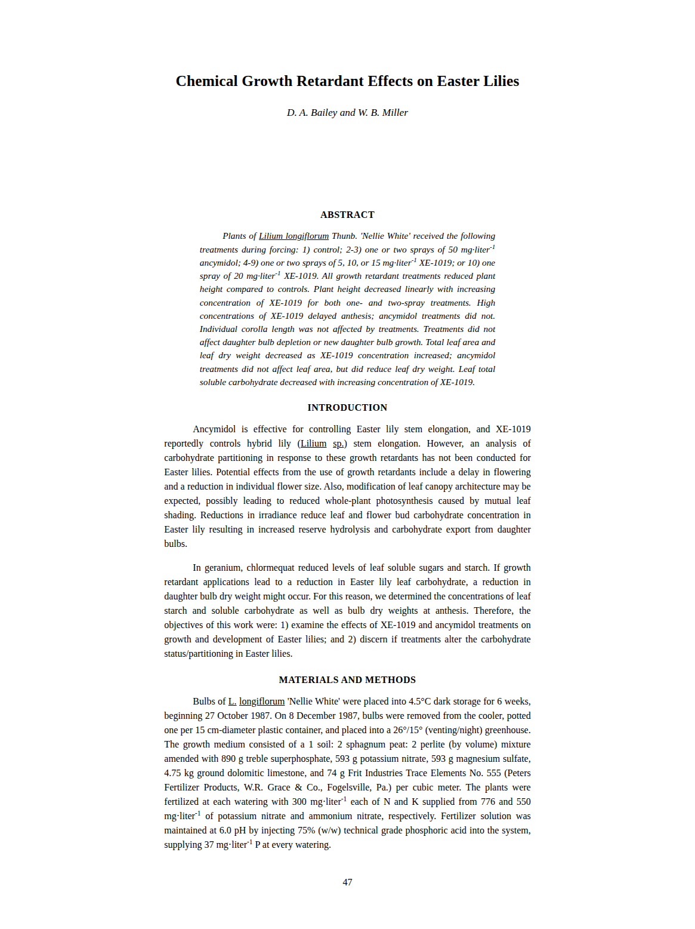Chemical Growth Retardant Effects on Easter Lilies
D. A. Bailey and W. B. Miller
ABSTRACT
Plants of Lilium longiflorum Thunb. 'Nellie White' received the following treatments during forcing: 1) control; 2-3) one or two sprays of 50 mg·liter-1 ancymidol; 4-9) one or two sprays of 5, 10, or 15 mg·liter-1 XE-1019; or 10) one spray of 20 mg·liter-1 XE-1019. All growth retardant treatments reduced plant height compared to controls. Plant height decreased linearly with increasing concentration of XE-1019 for both one- and two-spray treatments. High concentrations of XE-1019 delayed anthesis; ancymidol treatments did not. Individual corolla length was not affected by treatments. Treatments did not affect daughter bulb depletion or new daughter bulb growth. Total leaf area and leaf dry weight decreased as XE-1019 concentration increased; ancymidol treatments did not affect leaf area, but did reduce leaf dry weight. Leaf total soluble carbohydrate decreased with increasing concentration of XE-1019.
INTRODUCTION
Ancymidol is effective for controlling Easter lily stem elongation, and XE-1019 reportedly controls hybrid lily (Lilium sp.) stem elongation. However, an analysis of carbohydrate partitioning in response to these growth retardants has not been conducted for Easter lilies. Potential effects from the use of growth retardants include a delay in flowering and a reduction in individual flower size. Also, modification of leaf canopy architecture may be expected, possibly leading to reduced whole-plant photosynthesis caused by mutual leaf shading. Reductions in irradiance reduce leaf and flower bud carbohydrate concentration in Easter lily resulting in increased reserve hydrolysis and carbohydrate export from daughter bulbs.
In geranium, chlormequat reduced levels of leaf soluble sugars and starch. If growth retardant applications lead to a reduction in Easter lily leaf carbohydrate, a reduction in daughter bulb dry weight might occur. For this reason, we determined the concentrations of leaf starch and soluble carbohydrate as well as bulb dry weights at anthesis. Therefore, the objectives of this work were: 1) examine the effects of XE-1019 and ancymidol treatments on growth and development of Easter lilies; and 2) discern if treatments alter the carbohydrate status/partitioning in Easter lilies.
MATERIALS AND METHODS
Bulbs of L. longiflorum 'Nellie White' were placed into 4.5°C dark storage for 6 weeks, beginning 27 October 1987. On 8 December 1987, bulbs were removed from the cooler, potted one per 15 cm-diameter plastic container, and placed into a 26°/15° (venting/night) greenhouse. The growth medium consisted of a 1 soil: 2 sphagnum peat: 2 perlite (by volume) mixture amended with 890 g treble superphosphate, 593 g potassium nitrate, 593 g magnesium sulfate, 4.75 kg ground dolomitic limestone, and 74 g Frit Industries Trace Elements No. 555 (Peters Fertilizer Products, W.R. Grace & Co., Fogelsville, Pa.) per cubic meter. The plants were fertilized at each watering with 300 mg·liter-1 each of N and K supplied from 776 and 550 mg·liter-1 of potassium nitrate and ammonium nitrate, respectively. Fertilizer solution was maintained at 6.0 pH by injecting 75% (w/w) technical grade phosphoric acid into the system, supplying 37 mg·liter-1 P at every watering.
47